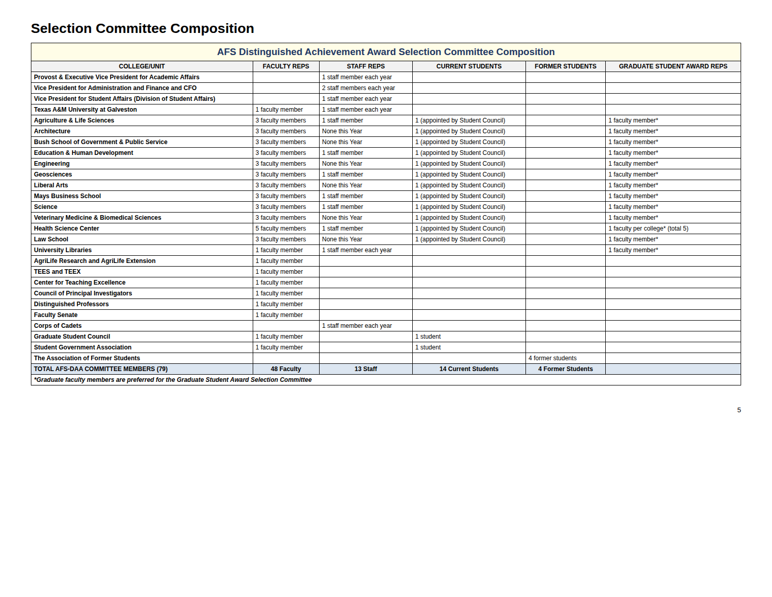Selection Committee Composition
AFS Distinguished Achievement Award Selection Committee Composition
| COLLEGE/UNIT | FACULTY REPS | STAFF REPS | CURRENT STUDENTS | FORMER STUDENTS | GRADUATE STUDENT AWARD REPS |
| --- | --- | --- | --- | --- | --- |
| Provost & Executive Vice President for Academic Affairs | | 1 staff member each year | | | |
| Vice President for Administration and Finance and CFO | | 2 staff members each year | | | |
| Vice President for Student Affairs (Division of Student Affairs) | | 1 staff member each year | | | |
| Texas A&M University at Galveston | 1 faculty member | 1 staff member each year | | | |
| Agriculture & Life Sciences | 3 faculty members | 1 staff member | 1 (appointed by Student Council) | | 1 faculty member* |
| Architecture | 3 faculty members | None this Year | 1 (appointed by Student Council) | | 1 faculty member* |
| Bush School of Government & Public Service | 3 faculty members | None this Year | 1 (appointed by Student Council) | | 1 faculty member* |
| Education & Human Development | 3 faculty members | 1 staff member | 1 (appointed by Student Council) | | 1 faculty member* |
| Engineering | 3 faculty members | None this Year | 1 (appointed by Student Council) | | 1 faculty member* |
| Geosciences | 3 faculty members | 1 staff member | 1 (appointed by Student Council) | | 1 faculty member* |
| Liberal Arts | 3 faculty members | None this Year | 1 (appointed by Student Council) | | 1 faculty member* |
| Mays Business School | 3 faculty members | 1 staff member | 1 (appointed by Student Council) | | 1 faculty member* |
| Science | 3 faculty members | 1 staff member | 1 (appointed by Student Council) | | 1 faculty member* |
| Veterinary Medicine & Biomedical Sciences | 3 faculty members | None this Year | 1 (appointed by Student Council) | | 1 faculty member* |
| Health Science Center | 5 faculty members | 1 staff member | 1 (appointed by Student Council) | | 1 faculty per college* (total 5) |
| Law School | 3 faculty members | None this Year | 1 (appointed by Student Council) | | 1 faculty member* |
| University Libraries | 1 faculty member | 1 staff member each year | | | 1 faculty member* |
| AgriLife Research and AgriLife Extension | 1 faculty member | | | | |
| TEES and TEEX | 1 faculty member | | | | |
| Center for Teaching Excellence | 1 faculty member | | | | |
| Council of Principal Investigators | 1 faculty member | | | | |
| Distinguished Professors | 1 faculty member | | | | |
| Faculty Senate | 1 faculty member | | | | |
| Corps of Cadets | | 1 staff member each year | | | |
| Graduate Student Council | 1 faculty member | | 1 student | | |
| Student Government Association | 1 faculty member | | 1 student | | |
| The Association of Former Students | | | | 4 former students | |
| TOTAL AFS-DAA COMMITTEE MEMBERS (79) | 48 Faculty | 13 Staff | 14 Current Students | 4 Former Students | |
| *Graduate faculty members are preferred for the Graduate Student Award Selection Committee |
5